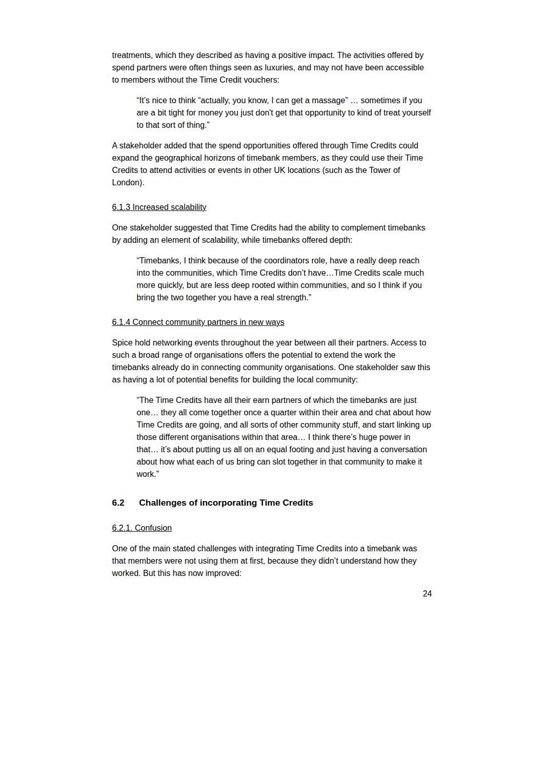treatments, which they described as having a positive impact. The activities offered by spend partners were often things seen as luxuries, and may not have been accessible to members without the Time Credit vouchers:
“It’s nice to think “actually, you know, I can get a massage” … sometimes if you are a bit tight for money you just don't get that opportunity to kind of treat yourself to that sort of thing.”
A stakeholder added that the spend opportunities offered through Time Credits could expand the geographical horizons of timebank members, as they could use their Time Credits to attend activities or events in other UK locations (such as the Tower of London).
6.1.3 Increased scalability
One stakeholder suggested that Time Credits had the ability to complement timebanks by adding an element of scalability, while timebanks offered depth:
“Timebanks, I think because of the coordinators role, have a really deep reach into the communities, which Time Credits don’t have…Time Credits scale much more quickly, but are less deep rooted within communities, and so I think if you bring the two together you have a real strength.”
6.1.4 Connect community partners in new ways
Spice hold networking events throughout the year between all their partners. Access to such a broad range of organisations offers the potential to extend the work the timebanks already do in connecting community organisations. One stakeholder saw this as having a lot of potential benefits for building the local community:
“The Time Credits have all their earn partners of which the timebanks are just one… they all come together once a quarter within their area and chat about how Time Credits are going, and all sorts of other community stuff, and start linking up those different organisations within that area… I think there’s huge power in that… it’s about putting us all on an equal footing and just having a conversation about how what each of us bring can slot together in that community to make it work.”
6.2 Challenges of incorporating Time Credits
6.2.1. Confusion
One of the main stated challenges with integrating Time Credits into a timebank was that members were not using them at first, because they didn’t understand how they worked. But this has now improved:
24